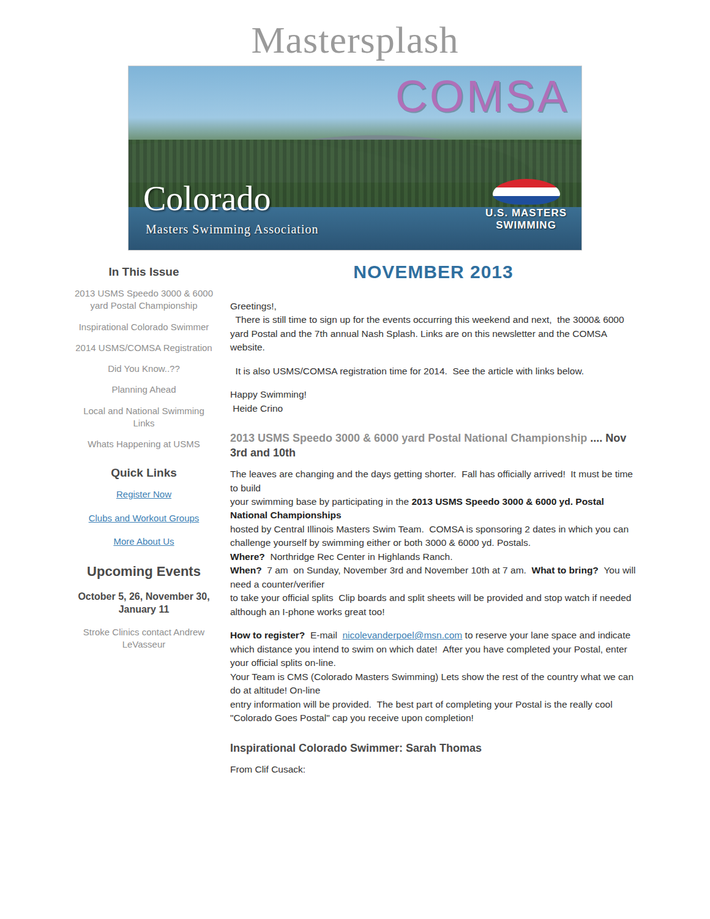Mastersplash
COMSA
Colorado
Masters Swimming Association
U.S. MASTERS
SWIMMING
In This Issue
2013 USMS Speedo 3000 & 6000 yard Postal Championship
Inspirational Colorado Swimmer
2014 USMS/COMSA Registration
Did You Know..??
Planning Ahead
Local and National Swimming Links
Whats Happening at USMS
Quick Links
Register Now
Clubs and Workout Groups
More About Us
Upcoming Events
October 5, 26, November 30, January 11
Stroke Clinics contact Andrew LeVasseur
NOVEMBER 2013
Greetings!,
There is still time to sign up for the events occurring this weekend and next, the 3000& 6000 yard Postal and the 7th annual Nash Splash. Links are on this newsletter and the COMSA website.
It is also USMS/COMSA registration time for 2014. See the article with links below.
Happy Swimming!
Heide Crino
2013 USMS Speedo 3000 & 6000 yard Postal National Championship .... Nov 3rd and 10th
The leaves are changing and the days getting shorter. Fall has officially arrived! It must be time to build
your swimming base by participating in the 2013 USMS Speedo 3000 & 6000 yd. Postal National Championships
hosted by Central Illinois Masters Swim Team. COMSA is sponsoring 2 dates in which you can challenge yourself by swimming either or both 3000 & 6000 yd. Postals.
Where? Northridge Rec Center in Highlands Ranch.
When? 7 am on Sunday, November 3rd and November 10th at 7 am. What to bring? You will need a counter/verifier
to take your official splits Clip boards and split sheets will be provided and stop watch if needed although an I-phone works great too!
How to register? E-mail nicolevanderpoel@msn.com to reserve your lane space and indicate which distance you intend to swim on which date! After you have completed your Postal, enter your official splits on-line.
Your Team is CMS (Colorado Masters Swimming) Lets show the rest of the country what we can do at altitude! On-line
entry information will be provided. The best part of completing your Postal is the really cool
"Colorado Goes Postal" cap you receive upon completion!
Inspirational Colorado Swimmer: Sarah Thomas
From Clif Cusack: